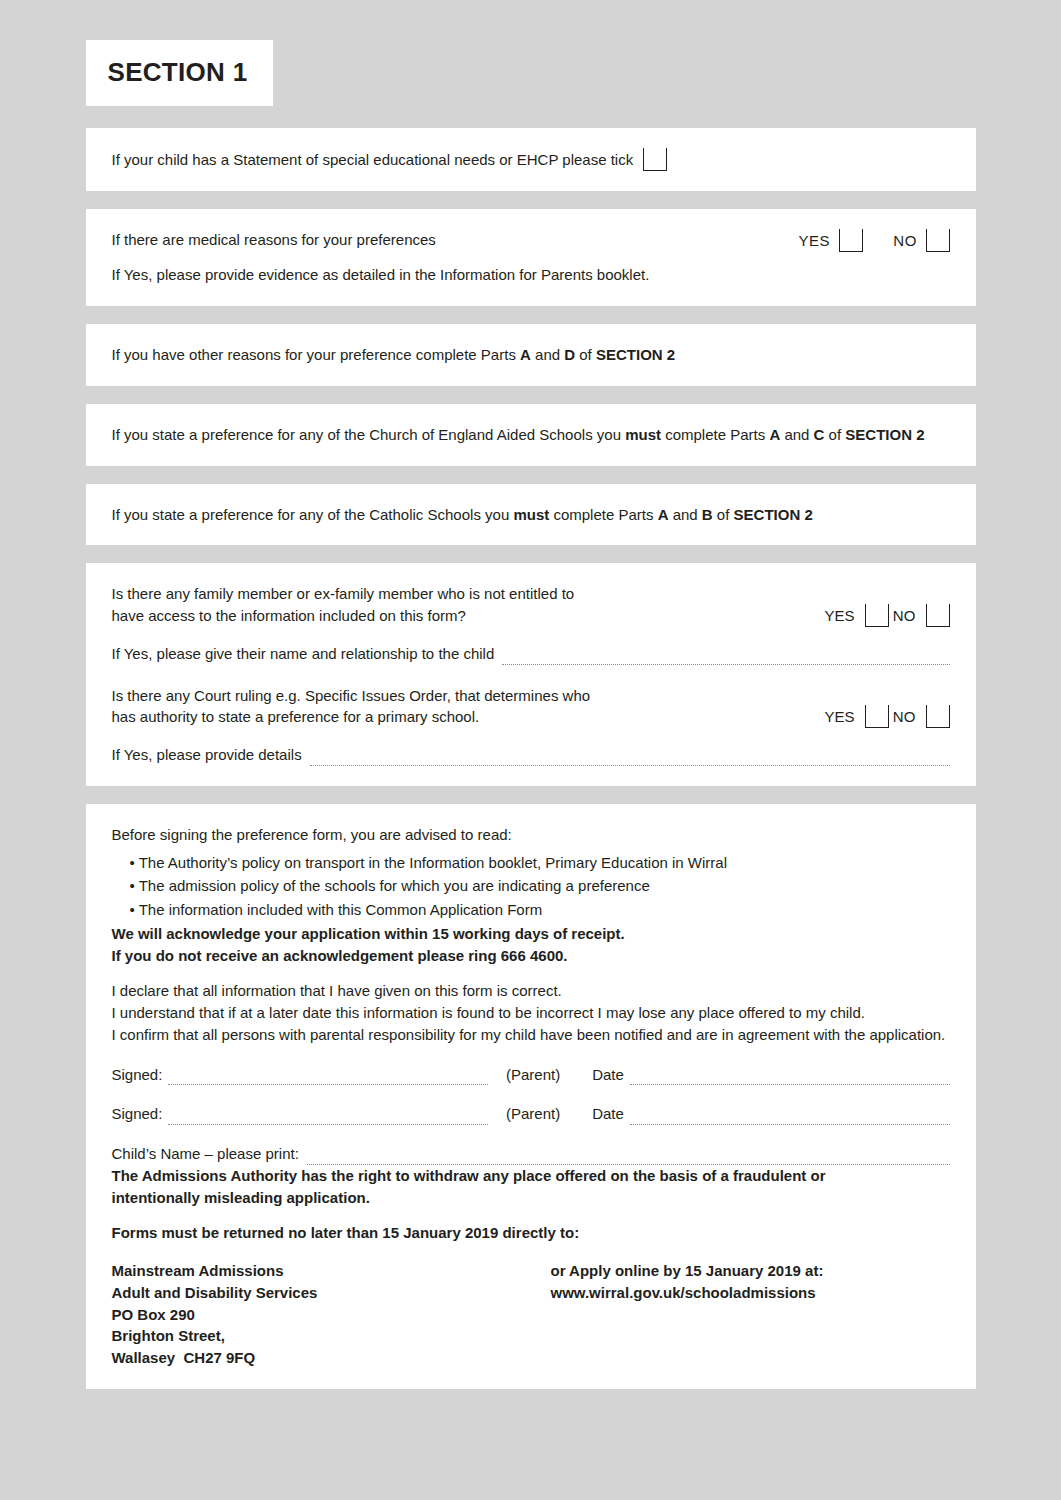SECTION 1
If your child has a Statement of special educational needs or EHCP please tick
YES NO
If there are medical reasons for your preferences
If Yes, please provide evidence as detailed in the Information for Parents booklet.
If you have other reasons for your preference complete Parts A and D of SECTION 2
If you state a preference for any of the Church of England Aided Schools you must complete Parts A and C of SECTION 2
If you state a preference for any of the Catholic Schools you must complete Parts A and B of SECTION 2
Is there any family member or ex-family member who is not entitled to
have access to the information included on this form?
YES NO
If Yes, please give their name and relationship to the child
Is there any Court ruling e.g. Specific Issues Order, that determines who
has authority to state a preference for a primary school.
YES NO
If Yes, please provide details
Before signing the preference form, you are advised to read:
The Authority’s policy on transport in the Information booklet, Primary Education in Wirral
The admission policy of the schools for which you are indicating a preference
The information included with this Common Application Form
We will acknowledge your application within 15 working days of receipt.
If you do not receive an acknowledgement please ring 666 4600.
I declare that all information that I have given on this form is correct.
I understand that if at a later date this information is found to be incorrect I may lose any place offered to my child.
I confirm that all persons with parental responsibility for my child have been notified and are in agreement with the application.
Signed: (Parent) Date
Signed: (Parent) Date
Child’s Name – please print:
The Admissions Authority has the right to withdraw any place offered on the basis of a fraudulent or
intentionally misleading application.
Forms must be returned no later than 15 January 2019 directly to:
Mainstream Admissions
Adult and Disability Services
PO Box 290
Brighton Street,
Wallasey CH27 9FQ
or Apply online by 15 January 2019 at:
www.wirral.gov.uk/schooladmissions